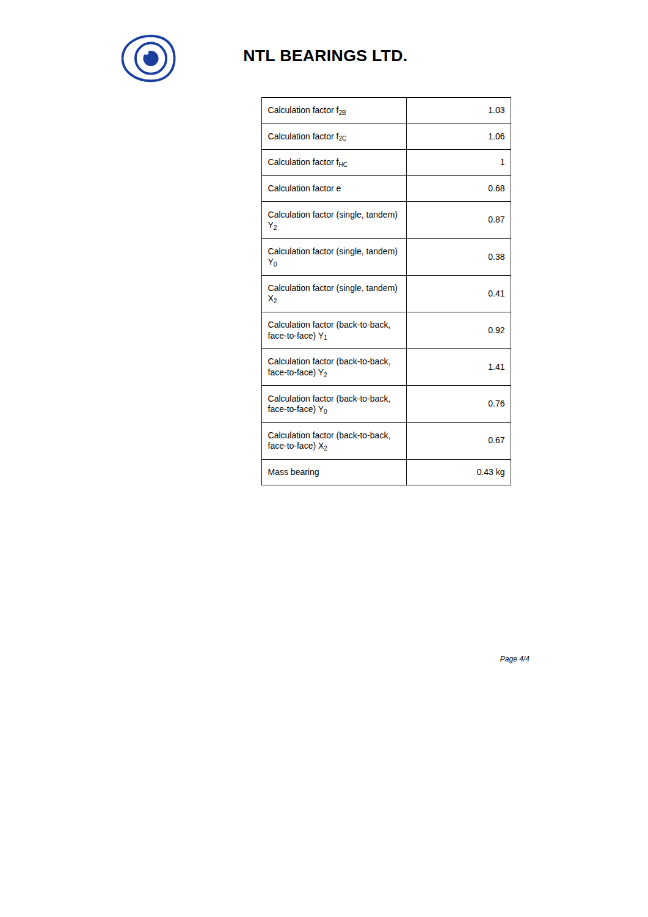NTL BEARINGS LTD.
| Calculation factor f 2B | 1.03 |
| Calculation factor f 2C | 1.06 |
| Calculation factor f HC | 1 |
| Calculation factor e | 0.68 |
| Calculation factor (single, tandem) Y 2 | 0.87 |
| Calculation factor (single, tandem) Y 0 | 0.38 |
| Calculation factor (single, tandem) X 2 | 0.41 |
| Calculation factor (back-to-back, face-to-face) Y 1 | 0.92 |
| Calculation factor (back-to-back, face-to-face) Y 2 | 1.41 |
| Calculation factor (back-to-back, face-to-face) Y 0 | 0.76 |
| Calculation factor (back-to-back, face-to-face) X 2 | 0.67 |
| Mass bearing | 0.43 kg |
Page 4/4